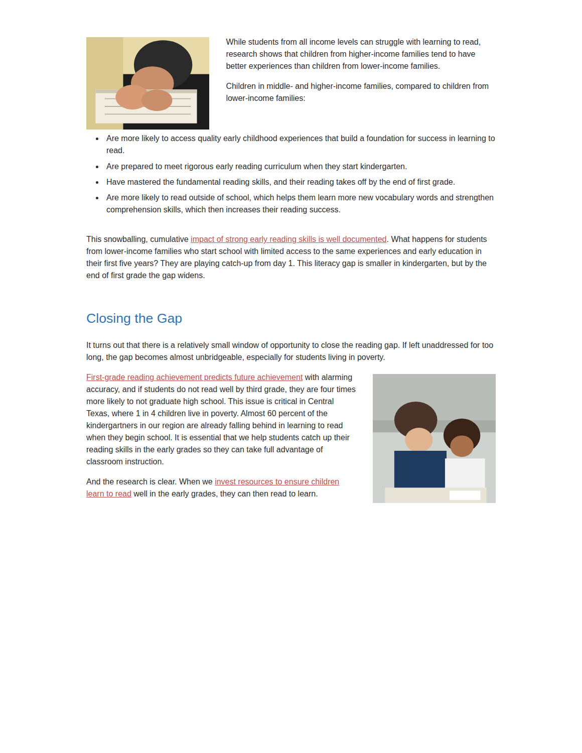While students from all income levels can struggle with learning to read, research shows that children from higher-income families tend to have better experiences than children from lower-income families.
Children in middle- and higher-income families, compared to children from lower-income families:
Are more likely to access quality early childhood experiences that build a foundation for success in learning to read.
Are prepared to meet rigorous early reading curriculum when they start kindergarten.
Have mastered the fundamental reading skills, and their reading takes off by the end of first grade.
Are more likely to read outside of school, which helps them learn more new vocabulary words and strengthen comprehension skills, which then increases their reading success.
This snowballing, cumulative impact of strong early reading skills is well documented. What happens for students from lower-income families who start school with limited access to the same experiences and early education in their first five years? They are playing catch-up from day 1. This literacy gap is smaller in kindergarten, but by the end of first grade the gap widens.
Closing the Gap
It turns out that there is a relatively small window of opportunity to close the reading gap. If left unaddressed for too long, the gap becomes almost unbridgeable, especially for students living in poverty.
First-grade reading achievement predicts future achievement with alarming accuracy, and if students do not read well by third grade, they are four times more likely to not graduate high school. This issue is critical in Central Texas, where 1 in 4 children live in poverty. Almost 60 percent of the kindergartners in our region are already falling behind in learning to read when they begin school. It is essential that we help students catch up their reading skills in the early grades so they can take full advantage of classroom instruction.
And the research is clear. When we invest resources to ensure children learn to read well in the early grades, they can then read to learn.